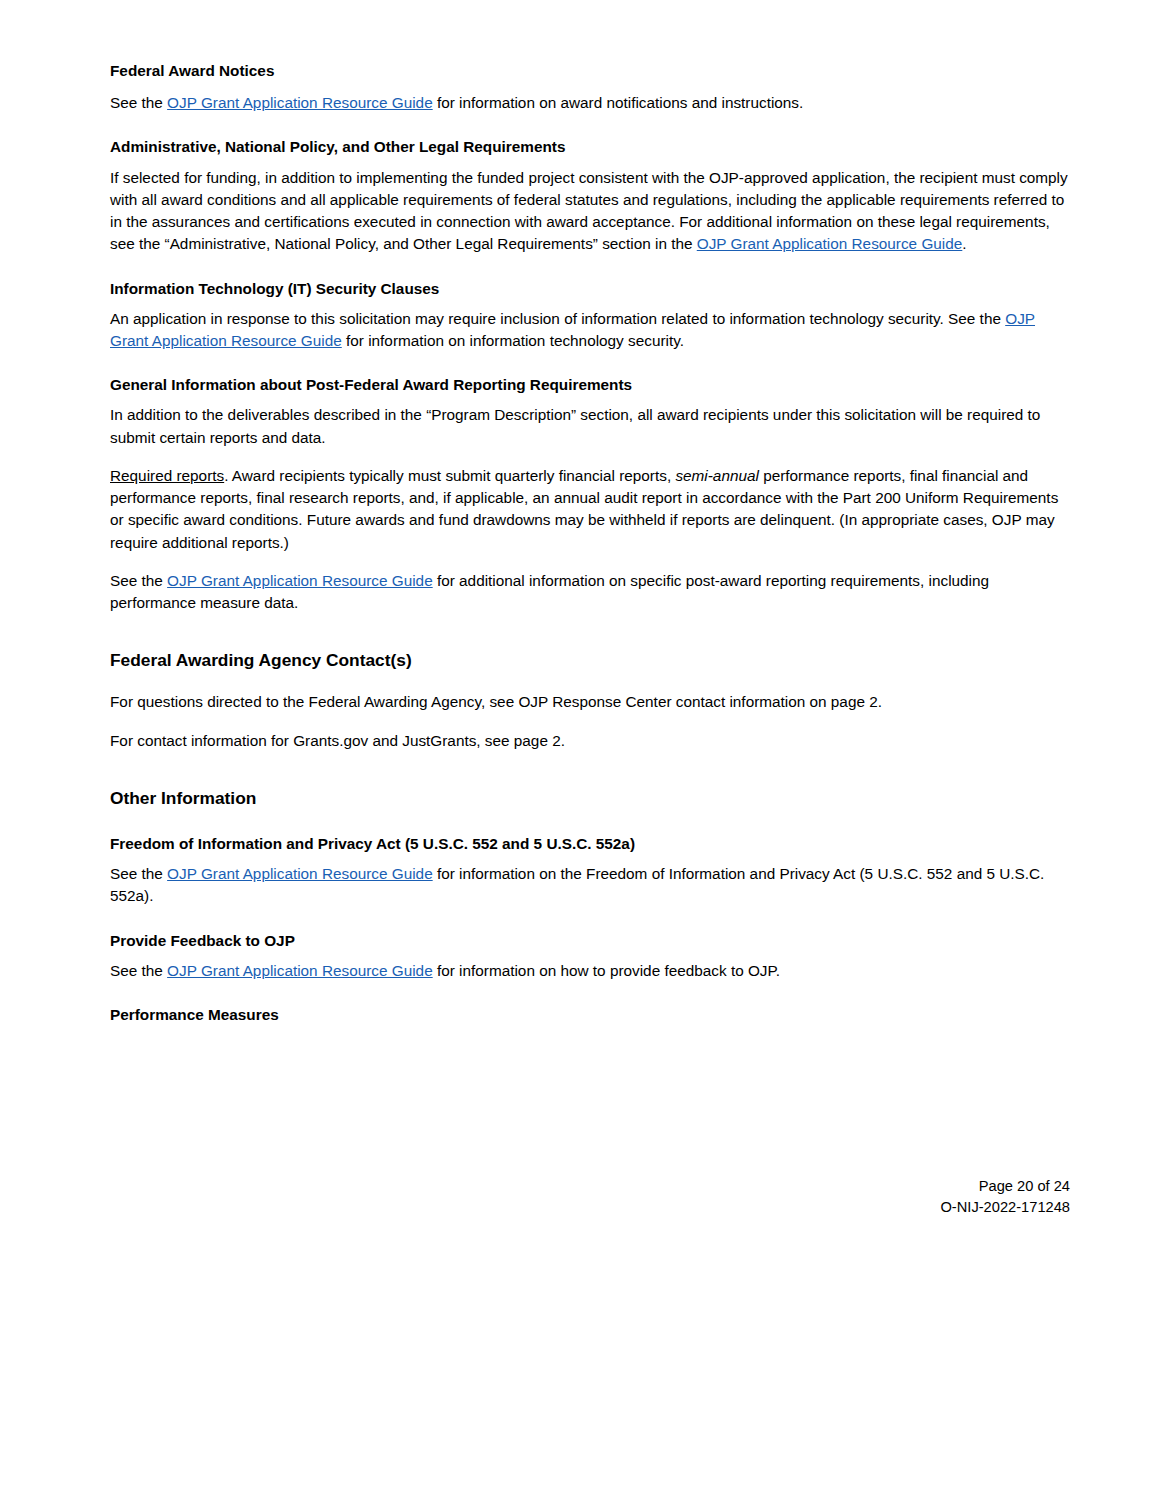Federal Award Notices
See the OJP Grant Application Resource Guide for information on award notifications and instructions.
Administrative, National Policy, and Other Legal Requirements
If selected for funding, in addition to implementing the funded project consistent with the OJP-approved application, the recipient must comply with all award conditions and all applicable requirements of federal statutes and regulations, including the applicable requirements referred to in the assurances and certifications executed in connection with award acceptance. For additional information on these legal requirements, see the “Administrative, National Policy, and Other Legal Requirements” section in the OJP Grant Application Resource Guide.
Information Technology (IT) Security Clauses
An application in response to this solicitation may require inclusion of information related to information technology security. See the OJP Grant Application Resource Guide for information on information technology security.
General Information about Post-Federal Award Reporting Requirements
In addition to the deliverables described in the “Program Description” section, all award recipients under this solicitation will be required to submit certain reports and data.
Required reports. Award recipients typically must submit quarterly financial reports, semi-annual performance reports, final financial and performance reports, final research reports, and, if applicable, an annual audit report in accordance with the Part 200 Uniform Requirements or specific award conditions. Future awards and fund drawdowns may be withheld if reports are delinquent. (In appropriate cases, OJP may require additional reports.)
See the OJP Grant Application Resource Guide for additional information on specific post-award reporting requirements, including performance measure data.
Federal Awarding Agency Contact(s)
For questions directed to the Federal Awarding Agency, see OJP Response Center contact information on page 2.
For contact information for Grants.gov and JustGrants, see page 2.
Other Information
Freedom of Information and Privacy Act (5 U.S.C. 552 and 5 U.S.C. 552a)
See the OJP Grant Application Resource Guide for information on the Freedom of Information and Privacy Act (5 U.S.C. 552 and 5 U.S.C. 552a).
Provide Feedback to OJP
See the OJP Grant Application Resource Guide for information on how to provide feedback to OJP.
Performance Measures
Page 20 of 24
O-NIJ-2022-171248